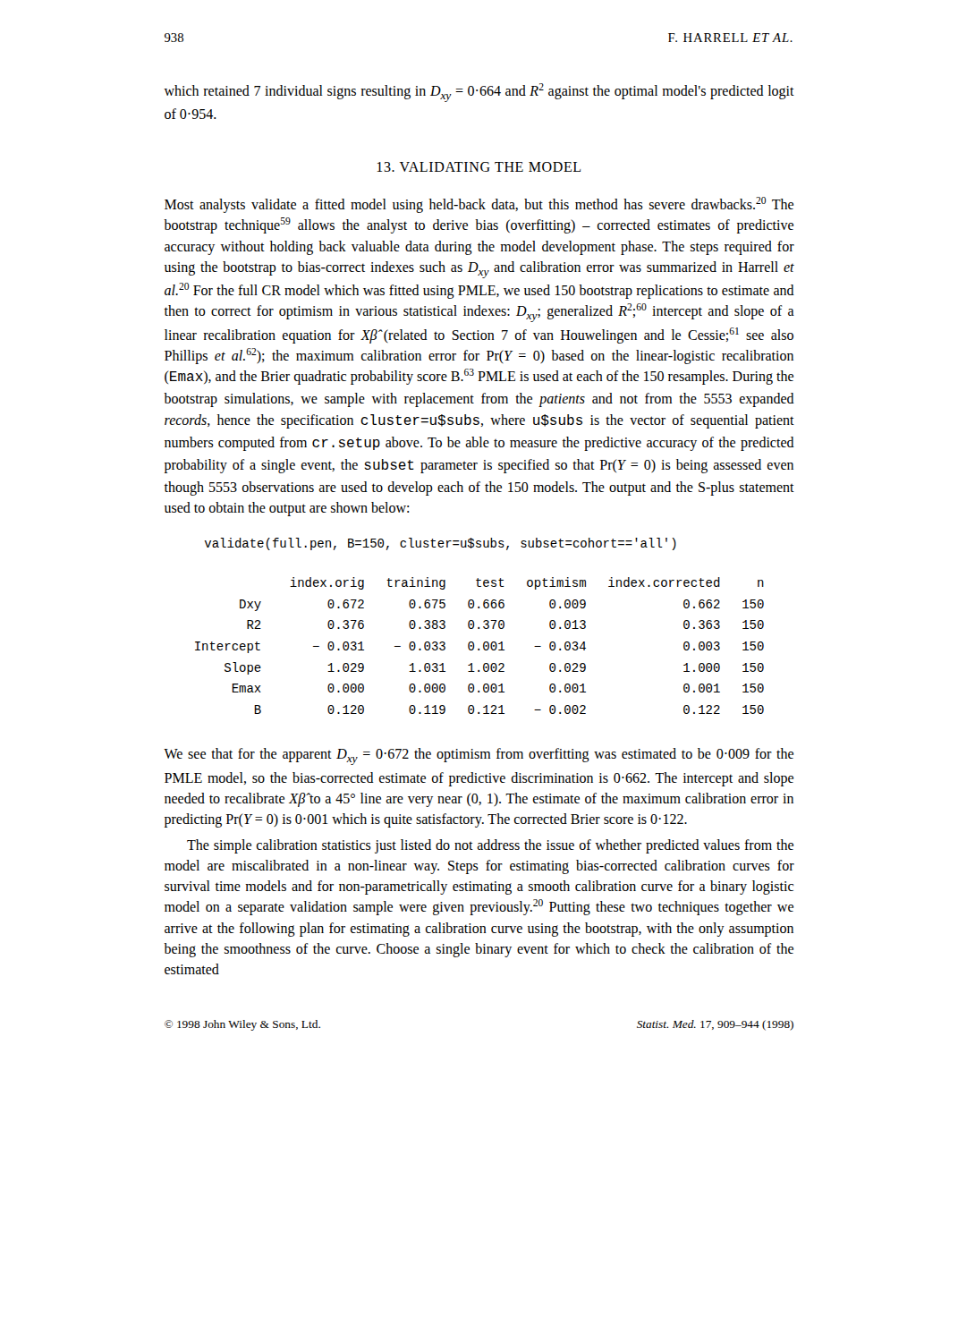938 F. HARRELL ET AL.
which retained 7 individual signs resulting in Dxy = 0·664 and R2 against the optimal model's predicted logit of 0·954.
13. VALIDATING THE MODEL
Most analysts validate a fitted model using held-back data, but this method has severe drawbacks.20 The bootstrap technique59 allows the analyst to derive bias (overfitting) – corrected estimates of predictive accuracy without holding back valuable data during the model development phase. The steps required for using the bootstrap to bias-correct indexes such as Dxy and calibration error was summarized in Harrell et al.20 For the full CR model which was fitted using PMLE, we used 150 bootstrap replications to estimate and then to correct for optimism in various statistical indexes: Dxy; generalized R2;60 intercept and slope of a linear recalibration equation for Xβ̂ (related to Section 7 of van Houwelingen and le Cessie;61 see also Phillips et al.62); the maximum calibration error for Pr(Y = 0) based on the linear-logistic recalibration (Emax), and the Brier quadratic probability score B.63 PMLE is used at each of the 150 resamples. During the bootstrap simulations, we sample with replacement from the patients and not from the 5553 expanded records, hence the specification cluster=u$subs, where u$subs is the vector of sequential patient numbers computed from cr.setup above. To be able to measure the predictive accuracy of the predicted probability of a single event, the subset parameter is specified so that Pr(Y = 0) is being assessed even though 5553 observations are used to develop each of the 150 models. The output and the S-plus statement used to obtain the output are shown below:
validate(full.pen, B=150, cluster=u$subs, subset=cohort=='all')
| | index.orig | training | test | optimism | index.corrected | n |
| --- | --- | --- | --- | --- | --- | --- |
| Dxy | 0.672 | 0.675 | 0.666 | 0.009 | 0.662 | 150 |
| R2 | 0.376 | 0.383 | 0.370 | 0.013 | 0.363 | 150 |
| Intercept | − 0.031 | − 0.033 | 0.001 | − 0.034 | 0.003 | 150 |
| Slope | 1.029 | 1.031 | 1.002 | 0.029 | 1.000 | 150 |
| Emax | 0.000 | 0.000 | 0.001 | 0.001 | 0.001 | 150 |
| B | 0.120 | 0.119 | 0.121 | − 0.002 | 0.122 | 150 |
We see that for the apparent Dxy = 0·672 the optimism from overfitting was estimated to be 0·009 for the PMLE model, so the bias-corrected estimate of predictive discrimination is 0·662. The intercept and slope needed to recalibrate Xβ̂ to a 45° line are very near (0, 1). The estimate of the maximum calibration error in predicting Pr(Y = 0) is 0·001 which is quite satisfactory. The corrected Brier score is 0·122.
The simple calibration statistics just listed do not address the issue of whether predicted values from the model are miscalibrated in a non-linear way. Steps for estimating bias-corrected calibration curves for survival time models and for non-parametrically estimating a smooth calibration curve for a binary logistic model on a separate validation sample were given previously.20 Putting these two techniques together we arrive at the following plan for estimating a calibration curve using the bootstrap, with the only assumption being the smoothness of the curve. Choose a single binary event for which to check the calibration of the estimated
© 1998 John Wiley & Sons, Ltd. Statist. Med. 17, 909–944 (1998)